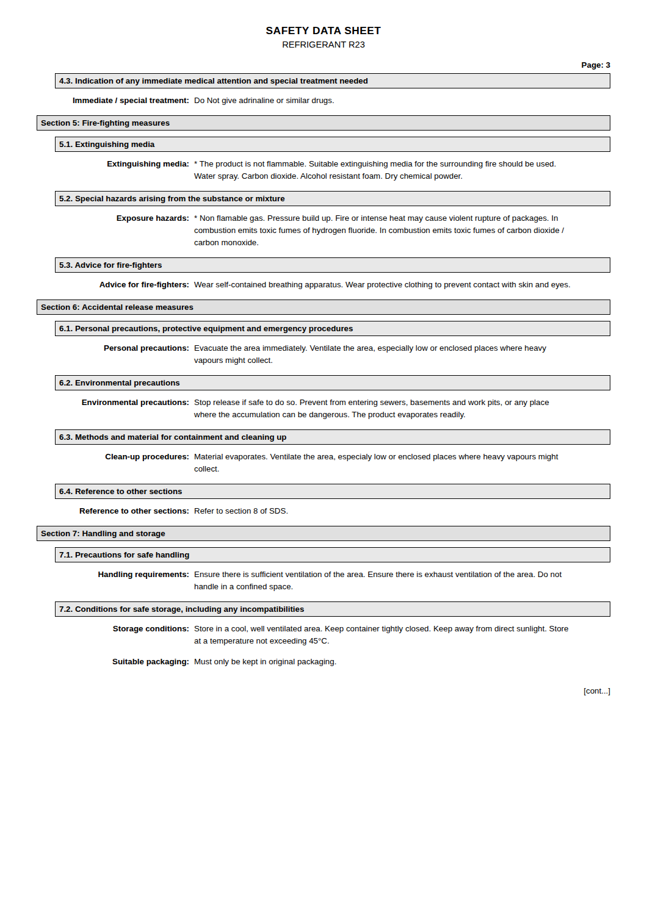SAFETY DATA SHEET
REFRIGERANT R23
Page: 3
4.3. Indication of any immediate medical attention and special treatment needed
Immediate / special treatment:
Do Not give adrinaline or similar drugs.
Section 5: Fire-fighting measures
5.1. Extinguishing media
Extinguishing media:
* The product is not flammable. Suitable extinguishing media for the surrounding fire should be used. Water spray. Carbon dioxide. Alcohol resistant foam. Dry chemical powder.
5.2. Special hazards arising from the substance or mixture
Exposure hazards:
* Non flamable gas. Pressure build up. Fire or intense heat may cause violent rupture of packages. In combustion emits toxic fumes of hydrogen fluoride. In combustion emits toxic fumes of carbon dioxide / carbon monoxide.
5.3. Advice for fire-fighters
Advice for fire-fighters:
Wear self-contained breathing apparatus. Wear protective clothing to prevent contact with skin and eyes.
Section 6: Accidental release measures
6.1. Personal precautions, protective equipment and emergency procedures
Personal precautions:
Evacuate the area immediately. Ventilate the area, especially low or enclosed places where heavy vapours might collect.
6.2. Environmental precautions
Environmental precautions:
Stop release if safe to do so. Prevent from entering sewers, basements and work pits, or any place where the accumulation can be dangerous. The product evaporates readily.
6.3. Methods and material for containment and cleaning up
Clean-up procedures:
Material evaporates. Ventilate the area, especialy low or enclosed places where heavy vapours might collect.
6.4. Reference to other sections
Reference to other sections:
Refer to section 8 of SDS.
Section 7: Handling and storage
7.1. Precautions for safe handling
Handling requirements:
Ensure there is sufficient ventilation of the area. Ensure there is exhaust ventilation of the area. Do not handle in a confined space.
7.2. Conditions for safe storage, including any incompatibilities
Storage conditions:
Store in a cool, well ventilated area. Keep container tightly closed. Keep away from direct sunlight. Store at a temperature not exceeding 45°C.
Suitable packaging:
Must only be kept in original packaging.
[cont...]